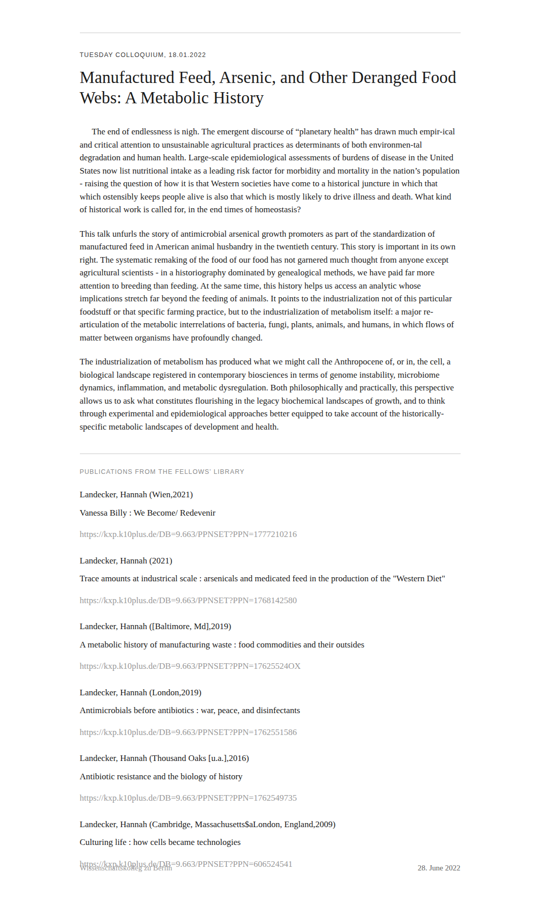Tuesday Colloquium, 18.01.2022
Manufactured Feed, Arsenic, and Other Deranged Food Webs: A Metabolic History
The end of endlessness is nigh. The emergent discourse of “planetary health” has drawn much empir-ical and critical attention to unsustainable agricultural practices as determinants of both environmen-tal degradation and human health. Large-scale epidemiological assessments of burdens of disease in the United States now list nutritional intake as a leading risk factor for morbidity and mortality in the nation’s population - raising the question of how it is that Western societies have come to a historical juncture in which that which ostensibly keeps people alive is also that which is mostly likely to drive illness and death. What kind of historical work is called for, in the end times of homeostasis?
This talk unfurls the story of antimicrobial arsenical growth promoters as part of the standardization of manufactured feed in American animal husbandry in the twentieth century. This story is important in its own right. The systematic remaking of the food of our food has not garnered much thought from anyone except agricultural scientists - in a historiography dominated by genealogical methods, we have paid far more attention to breeding than feeding. At the same time, this history helps us access an analytic whose implications stretch far beyond the feeding of animals. It points to the industrialization not of this particular foodstuff or that specific farming practice, but to the industrialization of metabolism itself: a major re-articulation of the metabolic interrelations of bacteria, fungi, plants, animals, and humans, in which flows of matter between organisms have profoundly changed.
The industrialization of metabolism has produced what we might call the Anthropocene of, or in, the cell, a biological landscape registered in contemporary biosciences in terms of genome instability, microbiome dynamics, inflammation, and metabolic dysregulation. Both philosophically and practically, this perspective allows us to ask what constitutes flourishing in the legacy biochemical landscapes of growth, and to think through experimental and epidemiological approaches better equipped to take account of the historically-specific metabolic landscapes of development and health.
Publications from the Fellows’ Library
Landecker, Hannah (Wien,2021)
Vanessa Billy : We Become/ Redevenir
https://kxp.k10plus.de/DB=9.663/PPNSET?PPN=1777210216
Landecker, Hannah (2021)
Trace amounts at industrical scale : arsenicals and medicated feed in the production of the "Western Diet"
https://kxp.k10plus.de/DB=9.663/PPNSET?PPN=1768142580
Landecker, Hannah ([Baltimore, Md],2019)
A metabolic history of manufacturing waste : food commodities and their outsides
https://kxp.k10plus.de/DB=9.663/PPNSET?PPN=17625524OX
Landecker, Hannah (London,2019)
Antimicrobials before antibiotics : war, peace, and disinfectants
https://kxp.k10plus.de/DB=9.663/PPNSET?PPN=1762551586
Landecker, Hannah (Thousand Oaks [u.a.],2016)
Antibiotic resistance and the biology of history
https://kxp.k10plus.de/DB=9.663/PPNSET?PPN=1762549735
Landecker, Hannah (Cambridge, Massachusetts$aLondon, England,2009)
Culturing life : how cells became technologies
https://kxp.k10plus.de/DB=9.663/PPNSET?PPN=606524541
Wissenschaftskolleg zu Berlin 28. June 2022